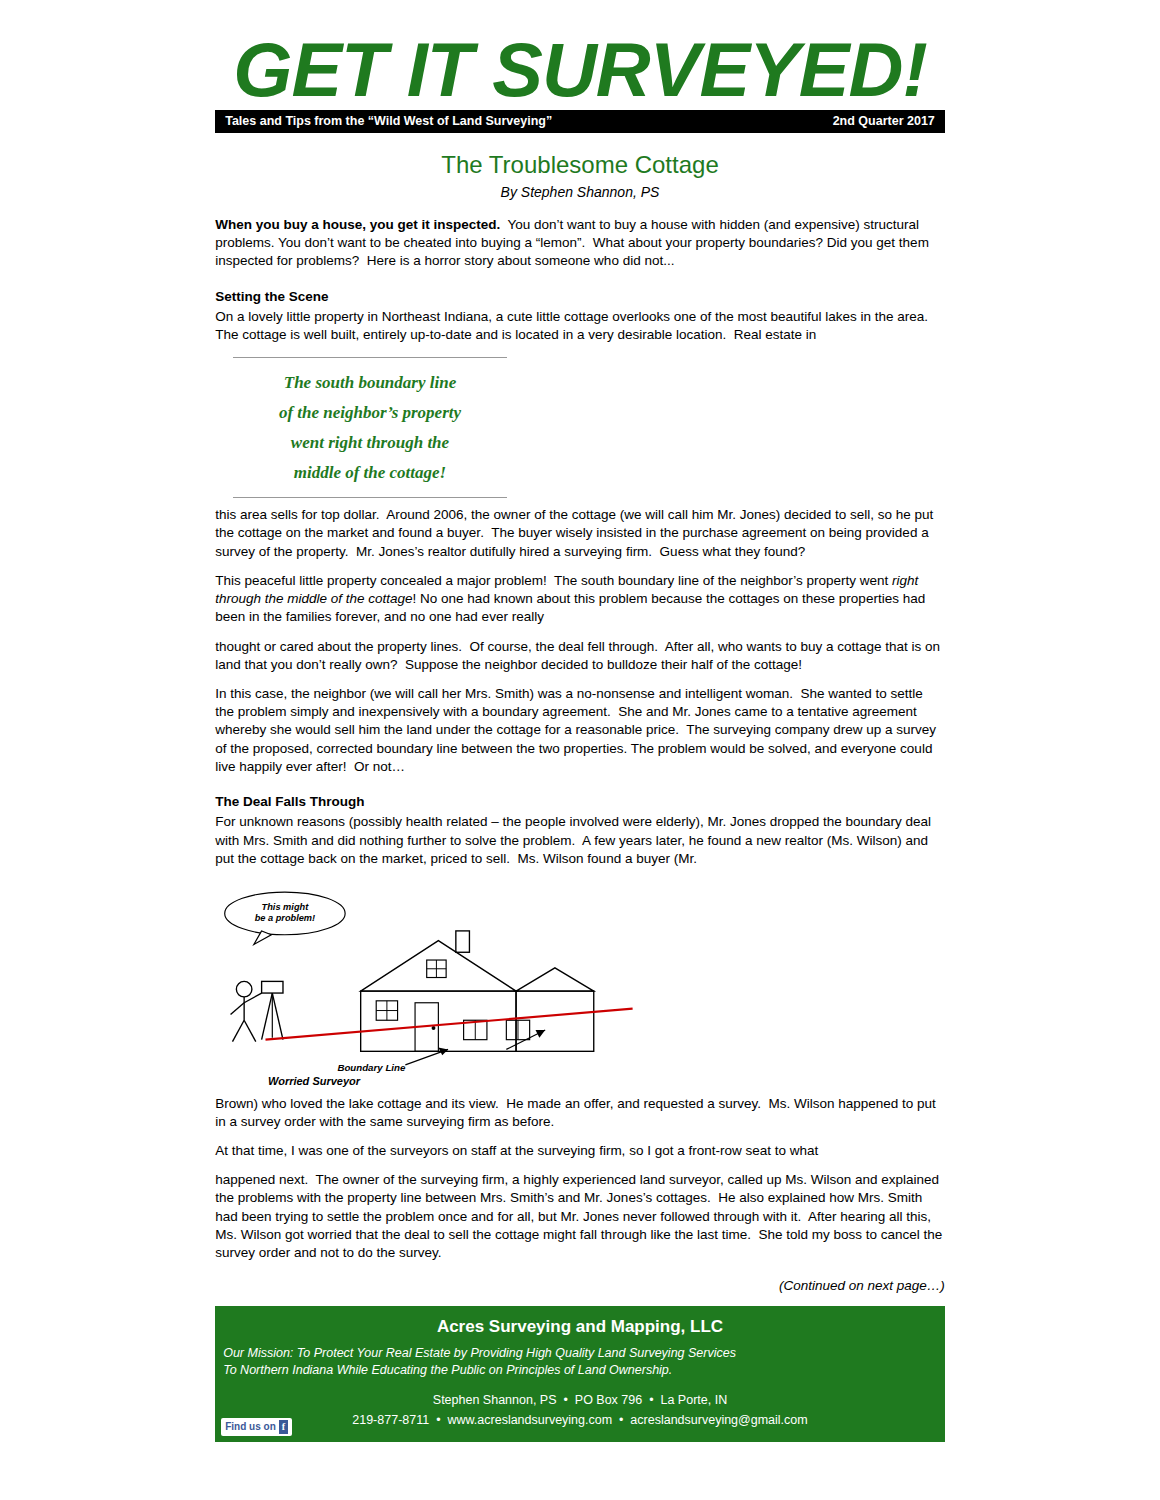GET IT SURVEYED!
Tales and Tips from the “Wild West of Land Surveying” 2nd Quarter 2017
The Troublesome Cottage
By Stephen Shannon, PS
When you buy a house, you get it inspected. You don’t want to buy a house with hidden (and expensive) structural problems. You don’t want to be cheated into buying a “lemon”. What about your property boundaries? Did you get them inspected for problems? Here is a horror story about someone who did not...
Setting the Scene
On a lovely little property in Northeast Indiana, a cute little cottage overlooks one of the most beautiful lakes in the area. The cottage is well built, entirely up-to-date and is located in a very desirable location. Real estate in
The south boundary line
of the neighbor’s property
went right through the
middle of the cottage!
this area sells for top dollar. Around 2006, the owner of the cottage (we will call him Mr. Jones) decided to sell, so he put the cottage on the market and found a buyer. The buyer wisely insisted in the purchase agreement on being provided a survey of the property. Mr. Jones’s realtor dutifully hired a surveying firm. Guess what they found?
This peaceful little property concealed a major problem! The south boundary line of the neighbor’s property went right through the middle of the cottage! No one had known about this problem because the cottages on these properties had been in the families forever, and no one had ever really
thought or cared about the property lines. Of course, the deal fell through. After all, who wants to buy a cottage that is on land that you don’t really own? Suppose the neighbor decided to bulldoze their half of the cottage!
In this case, the neighbor (we will call her Mrs. Smith) was a no-nonsense and intelligent woman. She wanted to settle the problem simply and inexpensively with a boundary agreement. She and Mr. Jones came to a tentative agreement whereby she would sell him the land under the cottage for a reasonable price. The surveying company drew up a survey of the proposed, corrected boundary line between the two properties. The problem would be solved, and everyone could live happily ever after! Or not…
The Deal Falls Through
For unknown reasons (possibly health related – the people involved were elderly), Mr. Jones dropped the boundary deal with Mrs. Smith and did nothing further to solve the problem. A few years later, he found a new realtor (Ms. Wilson) and put the cottage back on the market, priced to sell. Ms. Wilson found a buyer (Mr.
This might be a problem! Boundary Line
Worried Surveyor
Brown) who loved the lake cottage and its view. He made an offer, and requested a survey. Ms. Wilson happened to put in a survey order with the same surveying firm as before.
At that time, I was one of the surveyors on staff at the surveying firm, so I got a front-row seat to what
happened next. The owner of the surveying firm, a highly experienced land surveyor, called up Ms. Wilson and explained the problems with the property line between Mrs. Smith’s and Mr. Jones’s cottages. He also explained how Mrs. Smith had been trying to settle the problem once and for all, but Mr. Jones never followed through with it. After hearing all this, Ms. Wilson got worried that the deal to sell the cottage might fall through like the last time. She told my boss to cancel the survey order and not to do the survey.
(Continued on next page…)
Find us on f
Acres Surveying and Mapping, LLC
Our Mission: To Protect Your Real Estate by Providing High Quality Land Surveying Services
To Northern Indiana While Educating the Public on Principles of Land Ownership.
Stephen Shannon, PS • PO Box 796 • La Porte, IN
219-877-8711 • www.acreslandsurveying.com • acreslandsurveying@gmail.com